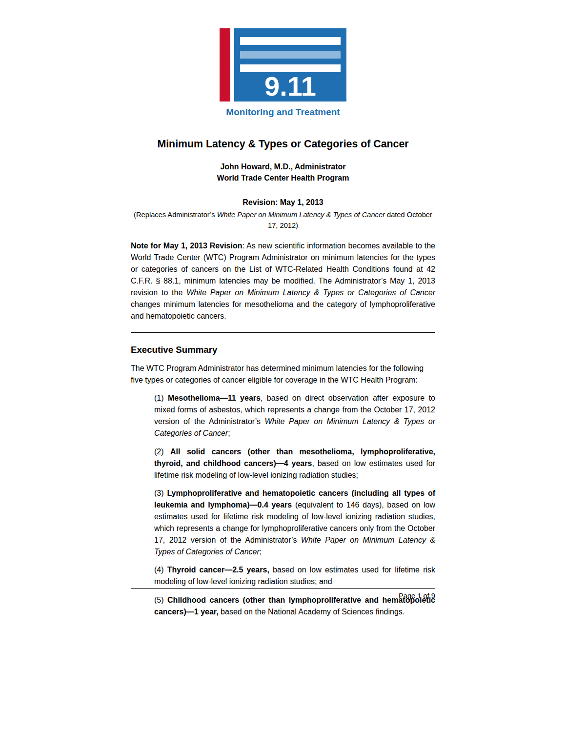9.11 Monitoring and Treatment
Minimum Latency & Types or Categories of Cancer
John Howard, M.D., Administrator
World Trade Center Health Program
Revision: May 1, 2013
(Replaces Administrator’s White Paper on Minimum Latency & Types of Cancer dated October 17, 2012)
Note for May 1, 2013 Revision: As new scientific information becomes available to the World Trade Center (WTC) Program Administrator on minimum latencies for the types or categories of cancers on the List of WTC-Related Health Conditions found at 42 C.F.R. § 88.1, minimum latencies may be modified. The Administrator’s May 1, 2013 revision to the White Paper on Minimum Latency & Types or Categories of Cancer changes minimum latencies for mesothelioma and the category of lymphoproliferative and hematopoietic cancers.
Executive Summary
The WTC Program Administrator has determined minimum latencies for the following five types or categories of cancer eligible for coverage in the WTC Health Program:
(1) Mesothelioma—11 years, based on direct observation after exposure to mixed forms of asbestos, which represents a change from the October 17, 2012 version of the Administrator’s White Paper on Minimum Latency & Types or Categories of Cancer;
(2) All solid cancers (other than mesothelioma, lymphoproliferative, thyroid, and childhood cancers)—4 years, based on low estimates used for lifetime risk modeling of low-level ionizing radiation studies;
(3) Lymphoproliferative and hematopoietic cancers (including all types of leukemia and lymphoma)—0.4 years (equivalent to 146 days), based on low estimates used for lifetime risk modeling of low-level ionizing radiation studies, which represents a change for lymphoproliferative cancers only from the October 17, 2012 version of the Administrator’s White Paper on Minimum Latency & Types of Categories of Cancer;
(4) Thyroid cancer—2.5 years, based on low estimates used for lifetime risk modeling of low-level ionizing radiation studies; and
(5) Childhood cancers (other than lymphoproliferative and hematopoietic cancers)—1 year, based on the National Academy of Sciences findings.
Page 1 of 9